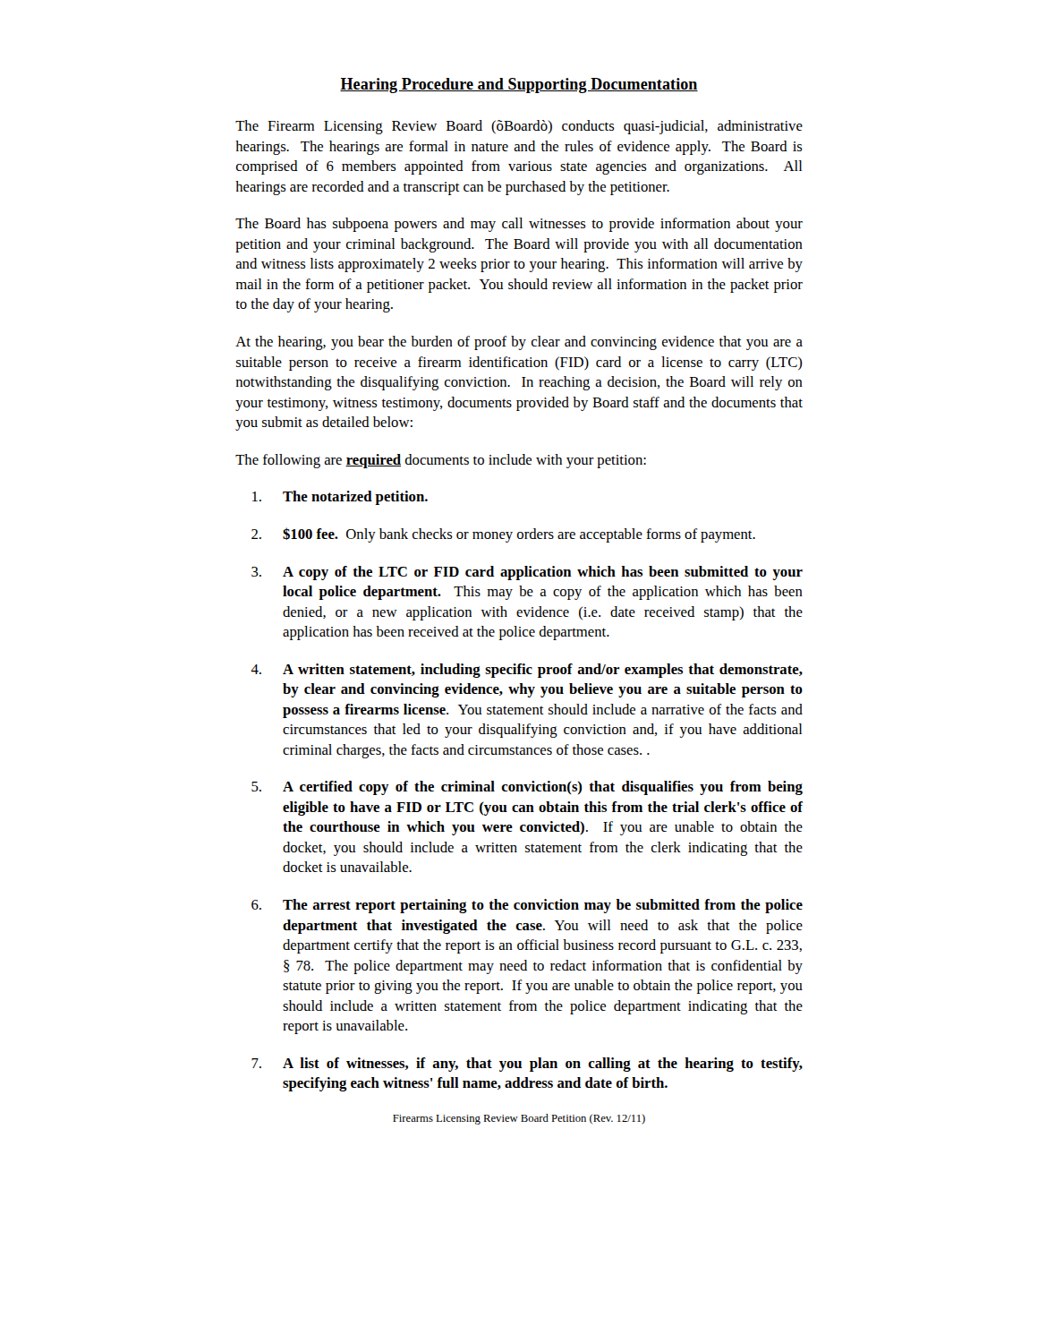Hearing Procedure and Supporting Documentation
The Firearm Licensing Review Board (õBoardò) conducts quasi-judicial, administrative hearings. The hearings are formal in nature and the rules of evidence apply. The Board is comprised of 6 members appointed from various state agencies and organizations. All hearings are recorded and a transcript can be purchased by the petitioner.
The Board has subpoena powers and may call witnesses to provide information about your petition and your criminal background. The Board will provide you with all documentation and witness lists approximately 2 weeks prior to your hearing. This information will arrive by mail in the form of a petitioner packet. You should review all information in the packet prior to the day of your hearing.
At the hearing, you bear the burden of proof by clear and convincing evidence that you are a suitable person to receive a firearm identification (FID) card or a license to carry (LTC) notwithstanding the disqualifying conviction. In reaching a decision, the Board will rely on your testimony, witness testimony, documents provided by Board staff and the documents that you submit as detailed below:
The following are required documents to include with your petition:
The notarized petition.
$100 fee. Only bank checks or money orders are acceptable forms of payment.
A copy of the LTC or FID card application which has been submitted to your local police department. This may be a copy of the application which has been denied, or a new application with evidence (i.e. date received stamp) that the application has been received at the police department.
A written statement, including specific proof and/or examples that demonstrate, by clear and convincing evidence, why you believe you are a suitable person to possess a firearms license. You statement should include a narrative of the facts and circumstances that led to your disqualifying conviction and, if you have additional criminal charges, the facts and circumstances of those cases. .
A certified copy of the criminal conviction(s) that disqualifies you from being eligible to have a FID or LTC (you can obtain this from the trial clerk's office of the courthouse in which you were convicted). If you are unable to obtain the docket, you should include a written statement from the clerk indicating that the docket is unavailable.
The arrest report pertaining to the conviction may be submitted from the police department that investigated the case. You will need to ask that the police department certify that the report is an official business record pursuant to G.L. c. 233, § 78. The police department may need to redact information that is confidential by statute prior to giving you the report. If you are unable to obtain the police report, you should include a written statement from the police department indicating that the report is unavailable.
A list of witnesses, if any, that you plan on calling at the hearing to testify, specifying each witness' full name, address and date of birth.
Firearms Licensing Review Board Petition (Rev. 12/11)